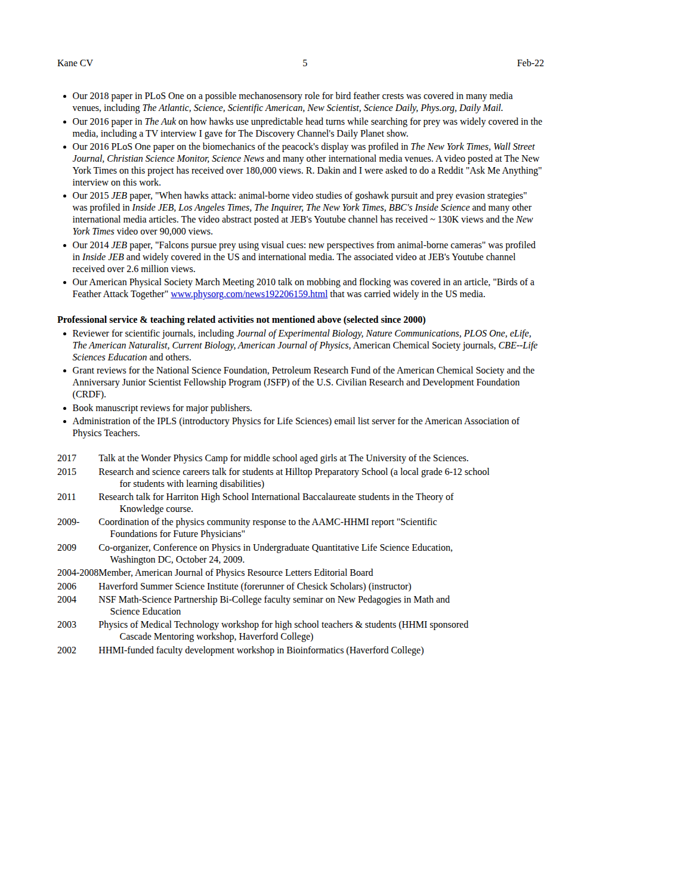Kane CV
5
Feb-22
Our 2018 paper in PLoS One on a possible mechanosensory role for bird feather crests was covered in many media venues, including The Atlantic, Science, Scientific American, New Scientist, Science Daily, Phys.org, Daily Mail.
Our 2016 paper in The Auk on how hawks use unpredictable head turns while searching for prey was widely covered in the media, including a TV interview I gave for The Discovery Channel's Daily Planet show.
Our 2016 PLoS One paper on the biomechanics of the peacock's display was profiled in The New York Times, Wall Street Journal, Christian Science Monitor, Science News and many other international media venues. A video posted at The New York Times on this project has received over 180,000 views. R. Dakin and I were asked to do a Reddit "Ask Me Anything" interview on this work.
Our 2015 JEB paper, "When hawks attack: animal-borne video studies of goshawk pursuit and prey evasion strategies" was profiled in Inside JEB, Los Angeles Times, The Inquirer, The New York Times, BBC's Inside Science and many other international media articles. The video abstract posted at JEB's Youtube channel has received ~ 130K views and the New York Times video over 90,000 views.
Our 2014 JEB paper, "Falcons pursue prey using visual cues: new perspectives from animal-borne cameras" was profiled in Inside JEB and widely covered in the US and international media. The associated video at JEB's Youtube channel received over 2.6 million views.
Our American Physical Society March Meeting 2010 talk on mobbing and flocking was covered in an article, "Birds of a Feather Attack Together" www.physorg.com/news192206159.html that was carried widely in the US media.
Professional service & teaching related activities not mentioned above (selected since 2000)
Reviewer for scientific journals, including Journal of Experimental Biology, Nature Communications, PLOS One, eLife, The American Naturalist, Current Biology, American Journal of Physics, American Chemical Society journals, CBE--Life Sciences Education and others.
Grant reviews for the National Science Foundation, Petroleum Research Fund of the American Chemical Society and the Anniversary Junior Scientist Fellowship Program (JSFP) of the U.S. Civilian Research and Development Foundation (CRDF).
Book manuscript reviews for major publishers.
Administration of the IPLS (introductory Physics for Life Sciences) email list server for the American Association of Physics Teachers.
| 2017 | Talk at the Wonder Physics Camp for middle school aged girls at The University of the Sciences. |
| 2015 | Research and science careers talk for students at Hilltop Preparatory School (a local grade 6-12 school for students with learning disabilities) |
| 2011 | Research talk for Harriton High School International Baccalaureate students in the Theory of Knowledge course. |
| 2009- | Coordination of the physics community response to the AAMC-HHMI report "Scientific Foundations for Future Physicians" |
| 2009 | Co-organizer, Conference on Physics in Undergraduate Quantitative Life Science Education, Washington DC, October 24, 2009. |
| 2004-2008 | Member, American Journal of Physics Resource Letters Editorial Board |
| 2006 | Haverford Summer Science Institute (forerunner of Chesick Scholars) (instructor) |
| 2004 | NSF Math-Science Partnership Bi-College faculty seminar on New Pedagogies in Math and Science Education |
| 2003 | Physics of Medical Technology workshop for high school teachers & students (HHMI sponsored Cascade Mentoring workshop, Haverford College) |
| 2002 | HHMI-funded faculty development workshop in Bioinformatics (Haverford College) |